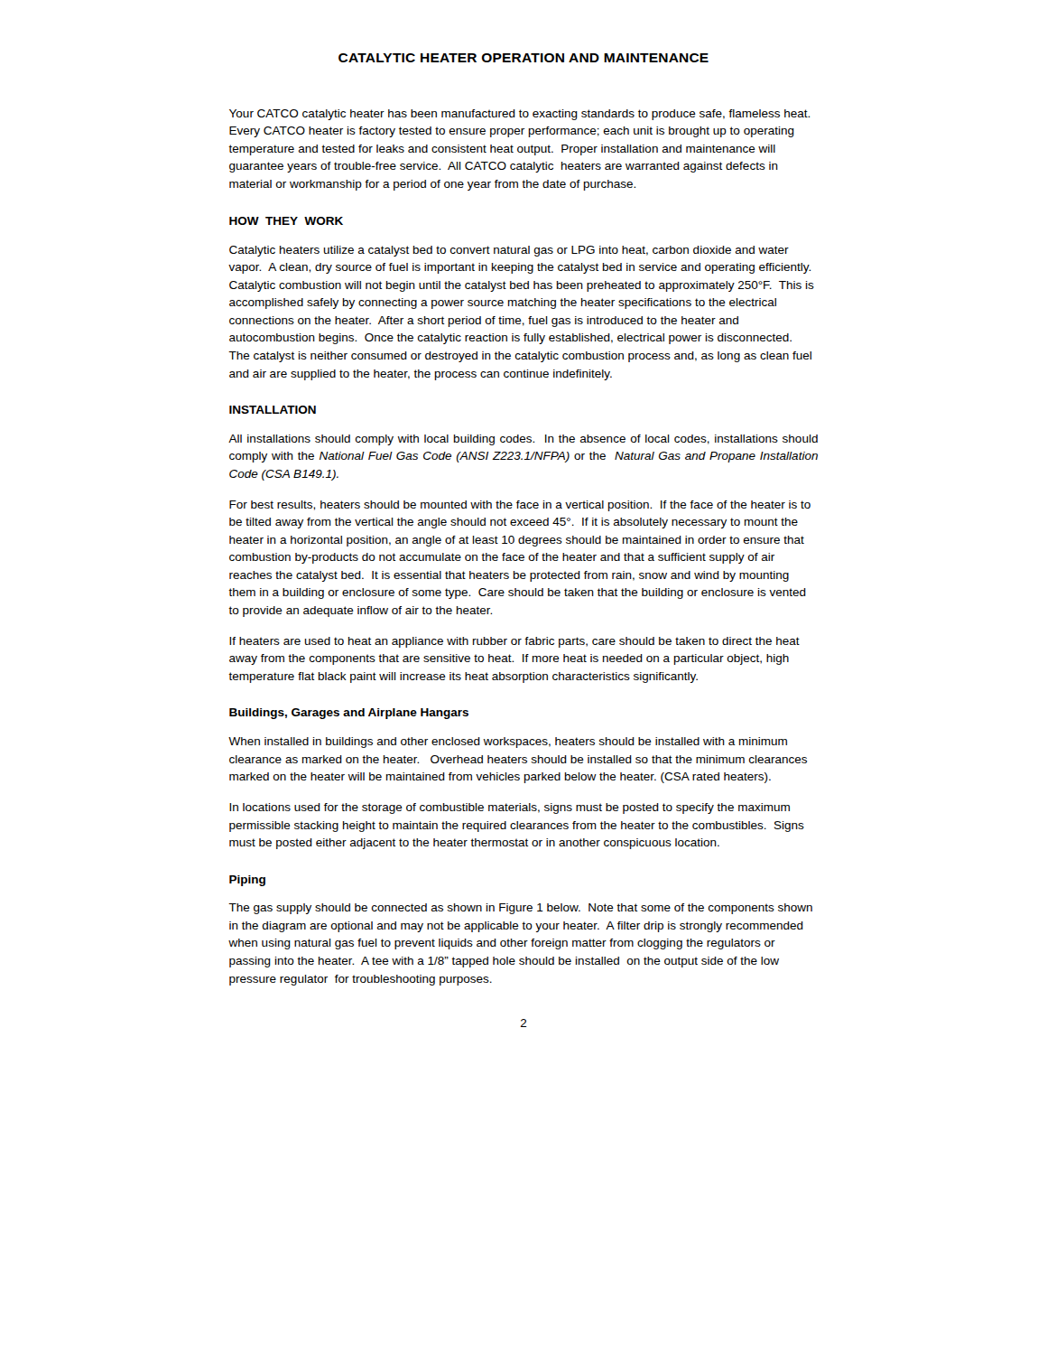CATALYTIC HEATER OPERATION AND MAINTENANCE
Your CATCO catalytic heater has been manufactured to exacting standards to produce safe, flameless heat. Every CATCO heater is factory tested to ensure proper performance; each unit is brought up to operating temperature and tested for leaks and consistent heat output. Proper installation and maintenance will guarantee years of trouble-free service. All CATCO catalytic heaters are warranted against defects in material or workmanship for a period of one year from the date of purchase.
HOW THEY WORK
Catalytic heaters utilize a catalyst bed to convert natural gas or LPG into heat, carbon dioxide and water vapor. A clean, dry source of fuel is important in keeping the catalyst bed in service and operating efficiently. Catalytic combustion will not begin until the catalyst bed has been preheated to approximately 250°F. This is accomplished safely by connecting a power source matching the heater specifications to the electrical connections on the heater. After a short period of time, fuel gas is introduced to the heater and autocombustion begins. Once the catalytic reaction is fully established, electrical power is disconnected. The catalyst is neither consumed or destroyed in the catalytic combustion process and, as long as clean fuel and air are supplied to the heater, the process can continue indefinitely.
INSTALLATION
All installations should comply with local building codes. In the absence of local codes, installations should comply with the National Fuel Gas Code (ANSI Z223.1/NFPA) or the Natural Gas and Propane Installation Code (CSA B149.1).
For best results, heaters should be mounted with the face in a vertical position. If the face of the heater is to be tilted away from the vertical the angle should not exceed 45°. If it is absolutely necessary to mount the heater in a horizontal position, an angle of at least 10 degrees should be maintained in order to ensure that combustion by-products do not accumulate on the face of the heater and that a sufficient supply of air reaches the catalyst bed. It is essential that heaters be protected from rain, snow and wind by mounting them in a building or enclosure of some type. Care should be taken that the building or enclosure is vented to provide an adequate inflow of air to the heater.
If heaters are used to heat an appliance with rubber or fabric parts, care should be taken to direct the heat away from the components that are sensitive to heat. If more heat is needed on a particular object, high temperature flat black paint will increase its heat absorption characteristics significantly.
Buildings, Garages and Airplane Hangars
When installed in buildings and other enclosed workspaces, heaters should be installed with a minimum clearance as marked on the heater. Overhead heaters should be installed so that the minimum clearances marked on the heater will be maintained from vehicles parked below the heater. (CSA rated heaters).
In locations used for the storage of combustible materials, signs must be posted to specify the maximum permissible stacking height to maintain the required clearances from the heater to the combustibles. Signs must be posted either adjacent to the heater thermostat or in another conspicuous location.
Piping
The gas supply should be connected as shown in Figure 1 below. Note that some of the components shown in the diagram are optional and may not be applicable to your heater. A filter drip is strongly recommended when using natural gas fuel to prevent liquids and other foreign matter from clogging the regulators or passing into the heater. A tee with a 1/8” tapped hole should be installed on the output side of the low pressure regulator for troubleshooting purposes.
2